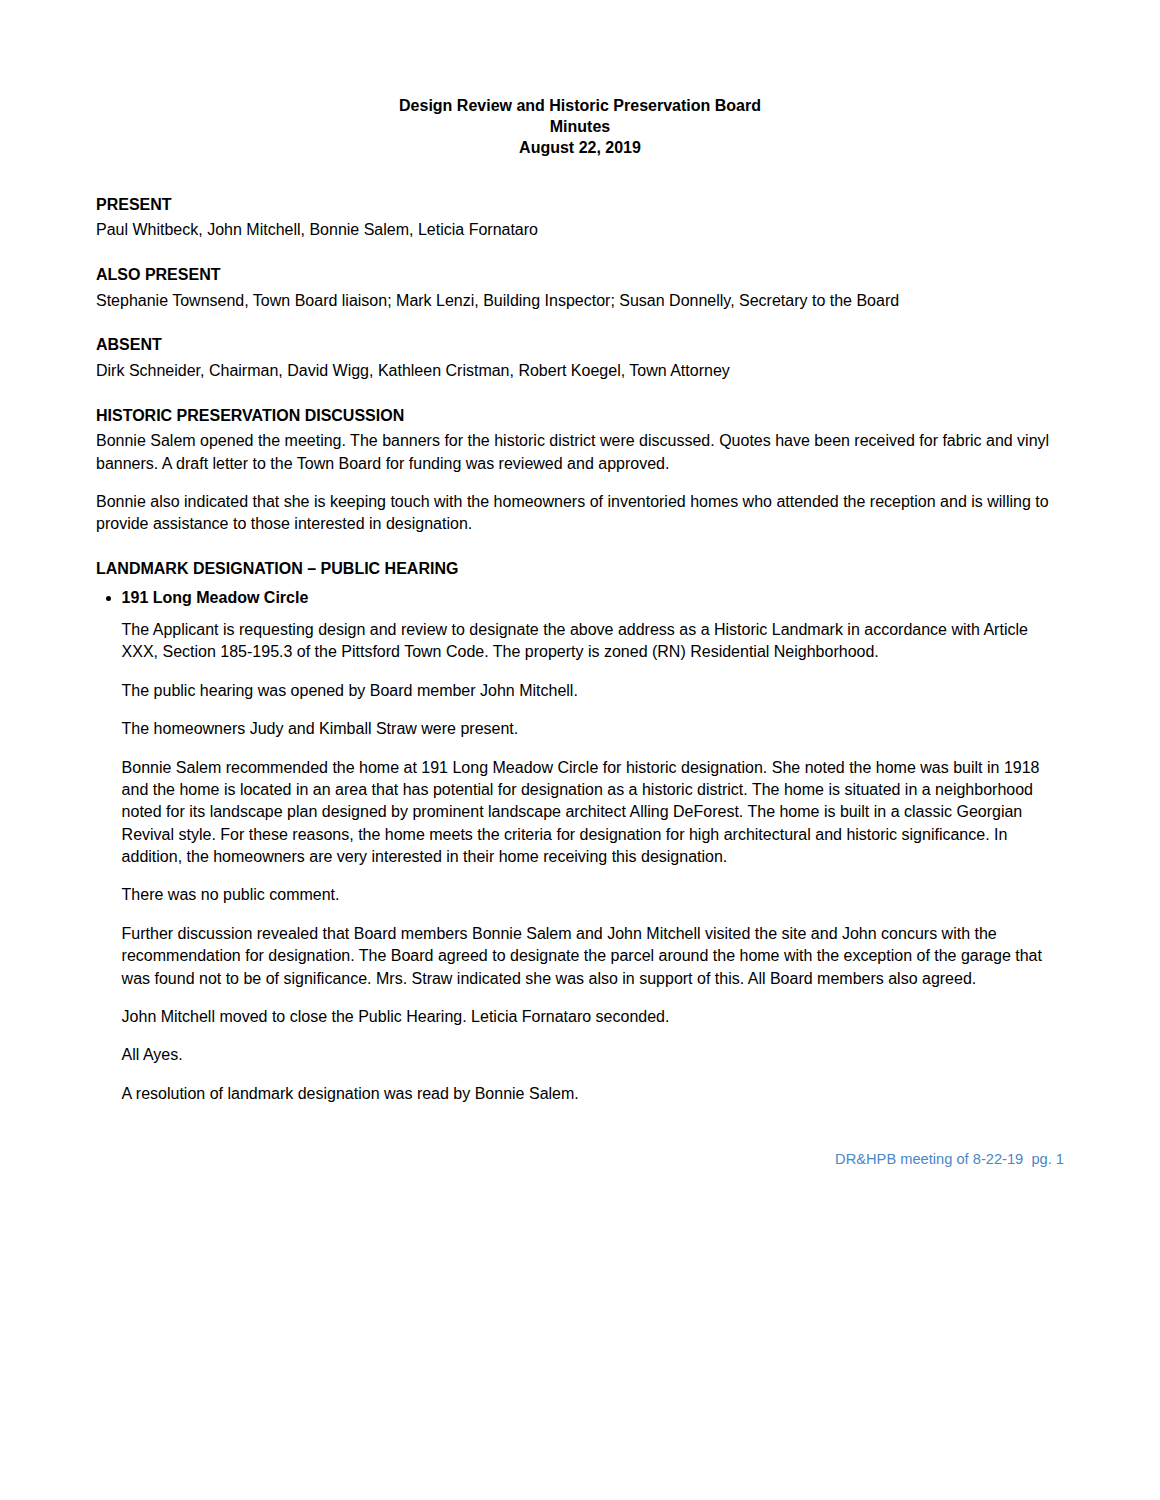Design Review and Historic Preservation Board
Minutes
August 22, 2019
PRESENT
Paul Whitbeck, John Mitchell, Bonnie Salem, Leticia Fornataro
ALSO PRESENT
Stephanie Townsend, Town Board liaison; Mark Lenzi, Building Inspector; Susan Donnelly, Secretary to the Board
ABSENT
Dirk Schneider, Chairman, David Wigg, Kathleen Cristman, Robert Koegel, Town Attorney
HISTORIC PRESERVATION DISCUSSION
Bonnie Salem opened the meeting. The banners for the historic district were discussed. Quotes have been received for fabric and vinyl banners. A draft letter to the Town Board for funding was reviewed and approved.
Bonnie also indicated that she is keeping touch with the homeowners of inventoried homes who attended the reception and is willing to provide assistance to those interested in designation.
LANDMARK DESIGNATION – PUBLIC HEARING
191 Long Meadow Circle
The Applicant is requesting design and review to designate the above address as a Historic Landmark in accordance with Article XXX, Section 185-195.3 of the Pittsford Town Code. The property is zoned (RN) Residential Neighborhood.
The public hearing was opened by Board member John Mitchell.
The homeowners Judy and Kimball Straw were present.
Bonnie Salem recommended the home at 191 Long Meadow Circle for historic designation. She noted the home was built in 1918 and the home is located in an area that has potential for designation as a historic district. The home is situated in a neighborhood noted for its landscape plan designed by prominent landscape architect Alling DeForest. The home is built in a classic Georgian Revival style. For these reasons, the home meets the criteria for designation for high architectural and historic significance. In addition, the homeowners are very interested in their home receiving this designation.
There was no public comment.
Further discussion revealed that Board members Bonnie Salem and John Mitchell visited the site and John concurs with the recommendation for designation. The Board agreed to designate the parcel around the home with the exception of the garage that was found not to be of significance. Mrs. Straw indicated she was also in support of this. All Board members also agreed.
John Mitchell moved to close the Public Hearing. Leticia Fornataro seconded.
All Ayes.
A resolution of landmark designation was read by Bonnie Salem.
DR&HPB meeting of 8-22-19 pg. 1